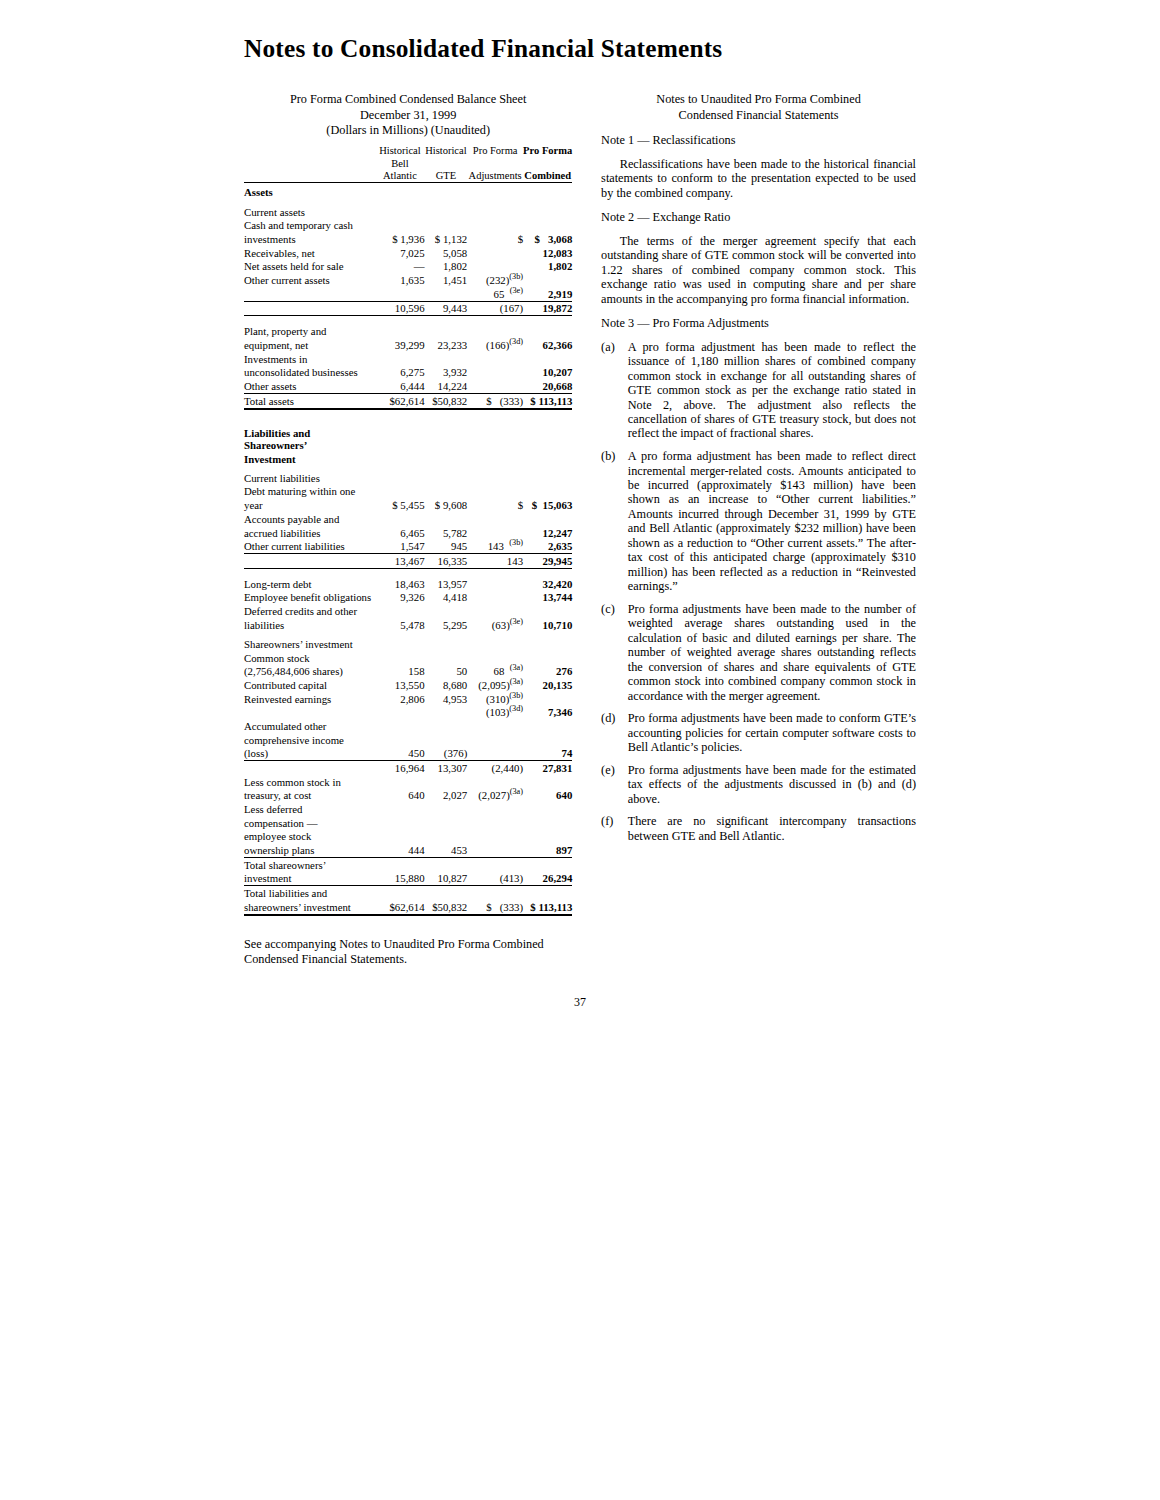Notes to Consolidated Financial Statements
Pro Forma Combined Condensed Balance Sheet December 31, 1999 (Dollars in Millions) (Unaudited)
| | Historical | Historical | Pro Forma | Pro Forma |
| --- | --- | --- | --- | --- |
| | Bell Atlantic | GTE | Adjustments | Combined |
| Assets | | | | |
| Current assets | | | | |
| Cash and temporary cash | | | | |
| investments | $ 1,936 | $ 1,132 | $ | $ 3,068 |
| Receivables, net | 7,025 | 5,058 | | 12,083 |
| Net assets held for sale | — | 1,802 | | 1,802 |
| Other current assets | 1,635 | 1,451 | (232) (3b) | |
| | | | 65 (3e) | 2,919 |
| | 10,596 | 9,443 | (167) | 19,872 |
| Plant, property and | | | | |
| equipment, net | 39,299 | 23,233 | (166) (3d) | 62,366 |
| Investments in | | | | |
| unconsolidated businesses | 6,275 | 3,932 | | 10,207 |
| Other assets | 6,444 | 14,224 | | 20,668 |
| Total assets | $62,614 | $50,832 | $ (333) | $ 113,113 |
| Liabilities and Shareowners’ | | | | |
| Investment | | | | |
| Current liabilities | | | | |
| Debt maturing within one | | | | |
| year | $ 5,455 | $ 9,608 | $ | $ 15,063 |
| Accounts payable and | | | | |
| accrued liabilities | 6,465 | 5,782 | | 12,247 |
| Other current liabilities | 1,547 | 945 | 143 (3b) | 2,635 |
| | 13,467 | 16,335 | 143 | 29,945 |
| Long-term debt | 18,463 | 13,957 | | 32,420 |
| Employee benefit obligations | 9,326 | 4,418 | | 13,744 |
| Deferred credits and other | | | | |
| liabilities | 5,478 | 5,295 | (63) (3e) | 10,710 |
| Shareowners’ investment | | | | |
| Common stock | | | | |
| (2,756,484,606 shares) | 158 | 50 | 68 (3a) | 276 |
| Contributed capital | 13,550 | 8,680 | (2,095) (3a) | 20,135 |
| Reinvested earnings | 2,806 | 4,953 | (310) (3b) | |
| | | | (103) (3d) | 7,346 |
| Accumulated other | | | | |
| comprehensive income | | | | |
| (loss) | 450 | (376) | | 74 |
| | 16,964 | 13,307 | (2,440) | 27,831 |
| Less common stock in | | | | |
| treasury, at cost | 640 | 2,027 | (2,027) (3a) | 640 |
| Less deferred | | | | |
| compensation — | | | | |
| employee stock | | | | |
| ownership plans | 444 | 453 | | 897 |
| Total shareowners’ | | | | |
| investment | 15,880 | 10,827 | (413) | 26,294 |
| Total liabilities and | | | | |
| shareowners’ investment | $62,614 | $50,832 | $ (333) | $ 113,113 |
See accompanying Notes to Unaudited Pro Forma Combined Condensed Financial Statements.
Notes to Unaudited Pro Forma Combined Condensed Financial Statements
Note 1 — Reclassifications
Reclassifications have been made to the historical financial statements to conform to the presentation expected to be used by the combined company.
Note 2 — Exchange Ratio
The terms of the merger agreement specify that each outstanding share of GTE common stock will be converted into 1.22 shares of combined company common stock. This exchange ratio was used in computing share and per share amounts in the accompanying pro forma financial information.
Note 3 — Pro Forma Adjustments
(a) A pro forma adjustment has been made to reflect the issuance of 1,180 million shares of combined company common stock in exchange for all outstanding shares of GTE common stock as per the exchange ratio stated in Note 2, above. The adjustment also reflects the cancellation of shares of GTE treasury stock, but does not reflect the impact of fractional shares.
(b) A pro forma adjustment has been made to reflect direct incremental merger-related costs. Amounts anticipated to be incurred (approximately $143 million) have been shown as an increase to “Other current liabilities.” Amounts incurred through December 31, 1999 by GTE and Bell Atlantic (approximately $232 million) have been shown as a reduction to “Other current assets.” The after-tax cost of this anticipated charge (approximately $310 million) has been reflected as a reduction in “Reinvested earnings.”
(c) Pro forma adjustments have been made to the number of weighted average shares outstanding used in the calculation of basic and diluted earnings per share. The number of weighted average shares outstanding reflects the conversion of shares and share equivalents of GTE common stock into combined company common stock in accordance with the merger agreement.
(d) Pro forma adjustments have been made to conform GTE’s accounting policies for certain computer software costs to Bell Atlantic’s policies.
(e) Pro forma adjustments have been made for the estimated tax effects of the adjustments discussed in (b) and (d) above.
(f) There are no significant intercompany transactions between GTE and Bell Atlantic.
37